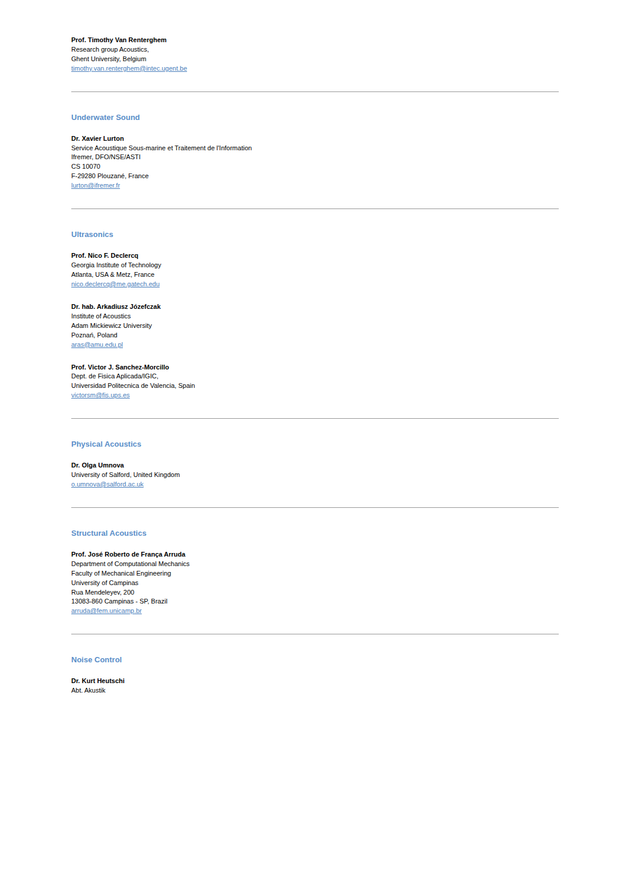Prof. Timothy Van Renterghem
Research group Acoustics,
Ghent University, Belgium
timothy.van.renterghem@intec.ugent.be
Underwater Sound
Dr. Xavier Lurton
Service Acoustique Sous-marine et Traitement de l'Information
Ifremer, DFO/NSE/ASTI
CS 10070
F-29280 Plouzané, France
lurton@ifremer.fr
Ultrasonics
Prof. Nico F. Declercq
Georgia Institute of Technology
Atlanta, USA & Metz, France
nico.declercq@me.gatech.edu
Dr. hab. Arkadiusz Józefczak
Institute of Acoustics
Adam Mickiewicz University
Poznań, Poland
aras@amu.edu.pl
Prof. Victor J. Sanchez-Morcillo
Dept. de Fisica Aplicada/IGIC,
Universidad Politecnica de Valencia, Spain
victorsm@fis.ups.es
Physical Acoustics
Dr. Olga Umnova
University of Salford, United Kingdom
o.umnova@salford.ac.uk
Structural Acoustics
Prof. José Roberto de França Arruda
Department of Computational Mechanics
Faculty of Mechanical Engineering
University of Campinas
Rua Mendeleyev, 200
13083-860 Campinas - SP, Brazil
arruda@fem.unicamp.br
Noise Control
Dr. Kurt Heutschi
Abt. Akustik